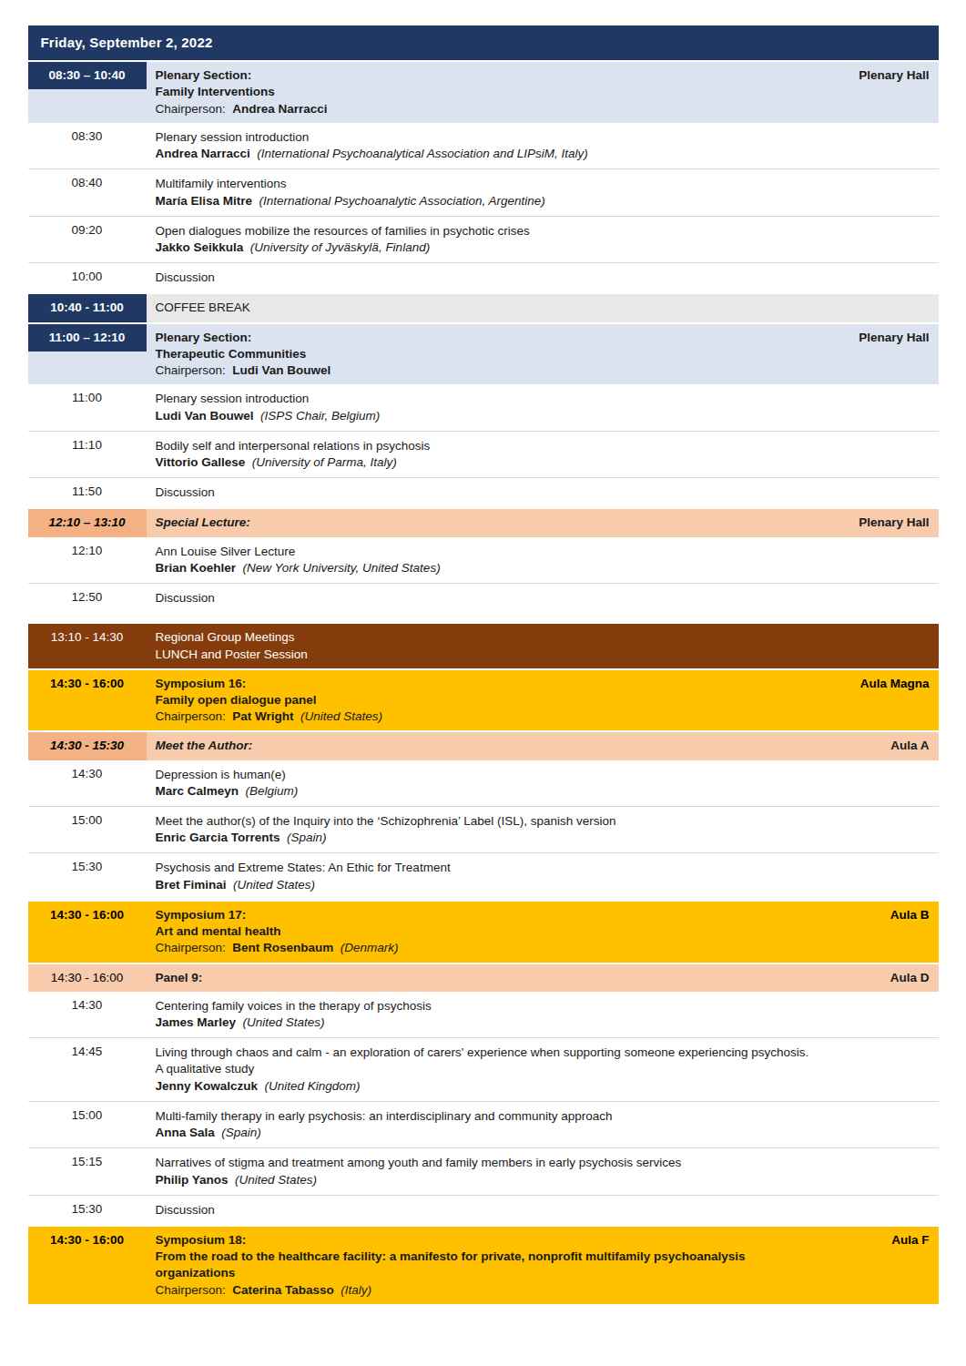Friday, September 2, 2022
08:30 – 10:40
Plenary Section:
Family Interventions
Chairperson: Andrea Narracci
Plenary Hall
08:30
Plenary session introduction Andrea Narracci (International Psychoanalytical Association and LIPsiM, Italy)
08:40
Multifamily interventions María Elisa Mitre (International Psychoanalytic Association, Argentine)
09:20
Open dialogues mobilize the resources of families in psychotic crises Jakko Seikkula (University of Jyväskylä, Finland)
10:00
Discussion
10:40 - 11:00
COFFEE BREAK
11:00 – 12:10
Plenary Section:
Therapeutic Communities
Chairperson: Ludi Van Bouwel
Plenary Hall
11:00
Plenary session introduction Ludi Van Bouwel (ISPS Chair, Belgium)
11:10
Bodily self and interpersonal relations in psychosis Vittorio Gallese (University of Parma, Italy)
11:50
Discussion
12:10 – 13:10
Special Lecture:
Plenary Hall
12:10
Ann Louise Silver Lecture Brian Koehler (New York University, United States)
12:50
Discussion
13:10 - 14:30
Regional Group Meetings
LUNCH and Poster Session
14:30 - 16:00
Symposium 16:
Family open dialogue panel
Chairperson: Pat Wright (United States)
Aula Magna
14:30 - 15:30
Meet the Author:
Aula A
14:30
Depression is human(e) Marc Calmeyn (Belgium)
15:00
Meet the author(s) of the Inquiry into the ‘Schizophrenia’ Label (ISL), spanish version Enric Garcia Torrents (Spain)
15:30
Psychosis and Extreme States: An Ethic for Treatment Bret Fiminai (United States)
14:30 - 16:00
Symposium 17:
Art and mental health
Chairperson: Bent Rosenbaum (Denmark)
Aula B
14:30 - 16:00
Panel 9:
Aula D
14:30
Centering family voices in the therapy of psychosis James Marley (United States)
14:45
Living through chaos and calm - an exploration of carers' experience when supporting someone experiencing psychosis. A qualitative study Jenny Kowalczuk (United Kingdom)
15:00
Multi-family therapy in early psychosis: an interdisciplinary and community approach Anna Sala (Spain)
15:15
Narratives of stigma and treatment among youth and family members in early psychosis services Philip Yanos (United States)
15:30
Discussion
14:30 - 16:00
Symposium 18:
From the road to the healthcare facility: a manifesto for private, nonprofit multifamily psychoanalysis organizations
Chairperson: Caterina Tabasso (Italy)
Aula F